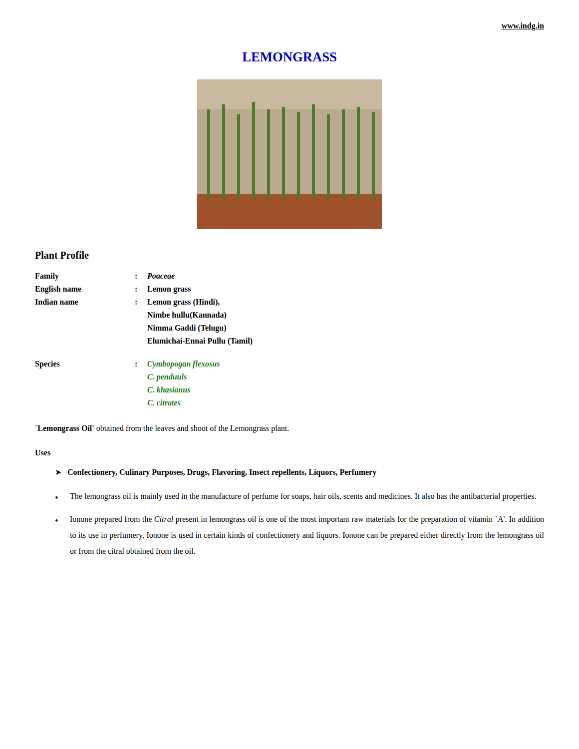www.indg.in
LEMONGRASS
Plant Profile
| Family | : | Poaceae |
| English name | : | Lemon grass |
| Indian name | : | Lemon grass (Hindi), |
| | | Nimbe hullu(Kannada) |
| | | Nimma Gaddi (Telugu) |
| | | Elumichai-Ennai Pullu (Tamil) |
| Species | : | Cymbopogan flexosus |
| | | C. penduuls |
| | | C. khasianus |
| | | C. citrates |
`Lemongrass Oil' obtained from the leaves and shoot of the Lemongrass plant.
Uses
Confectionery, Culinary Purposes, Drugs, Flavoring, Insect repellents, Liquors, Perfumery
The lemongrass oil is mainly used in the manufacture of perfume for soaps, hair oils, scents and medicines. It also has the antibacterial properties.
Ionone prepared from the Citral present in lemongrass oil is one of the most important raw materials for the preparation of vitamin `A'. In addition to its use in perfumery, Ionone is used in certain kinds of confectionery and liquors. Ionone can be prepared either directly from the lemongrass oil or from the citral obtained from the oil.